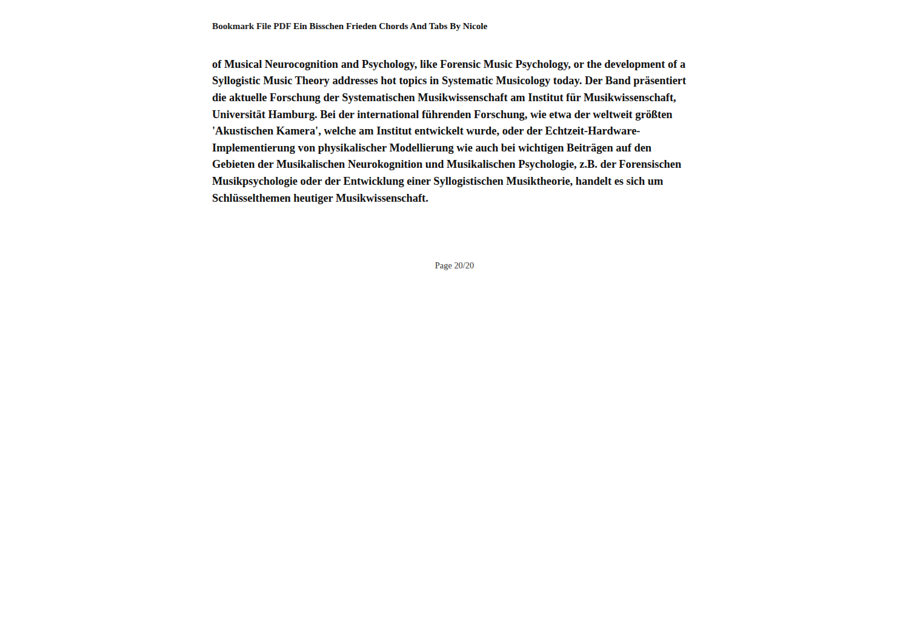Bookmark File PDF Ein Bisschen Frieden Chords And Tabs By Nicole
of Musical Neurocognition and Psychology, like Forensic Music Psychology, or the development of a Syllogistic Music Theory addresses hot topics in Systematic Musicology today. Der Band präsentiert die aktuelle Forschung der Systematischen Musikwissenschaft am Institut für Musikwissenschaft, Universität Hamburg. Bei der international führenden Forschung, wie etwa der weltweit größten 'Akustischen Kamera', welche am Institut entwickelt wurde, oder der Echtzeit-Hardware-Implementierung von physikalischer Modellierung wie auch bei wichtigen Beiträgen auf den Gebieten der Musikalischen Neurokognition und Musikalischen Psychologie, z.B. der Forensischen Musikpsychologie oder der Entwicklung einer Syllogistischen Musiktheorie, handelt es sich um Schlüsselthemen heutiger Musikwissenschaft.
Page 20/20